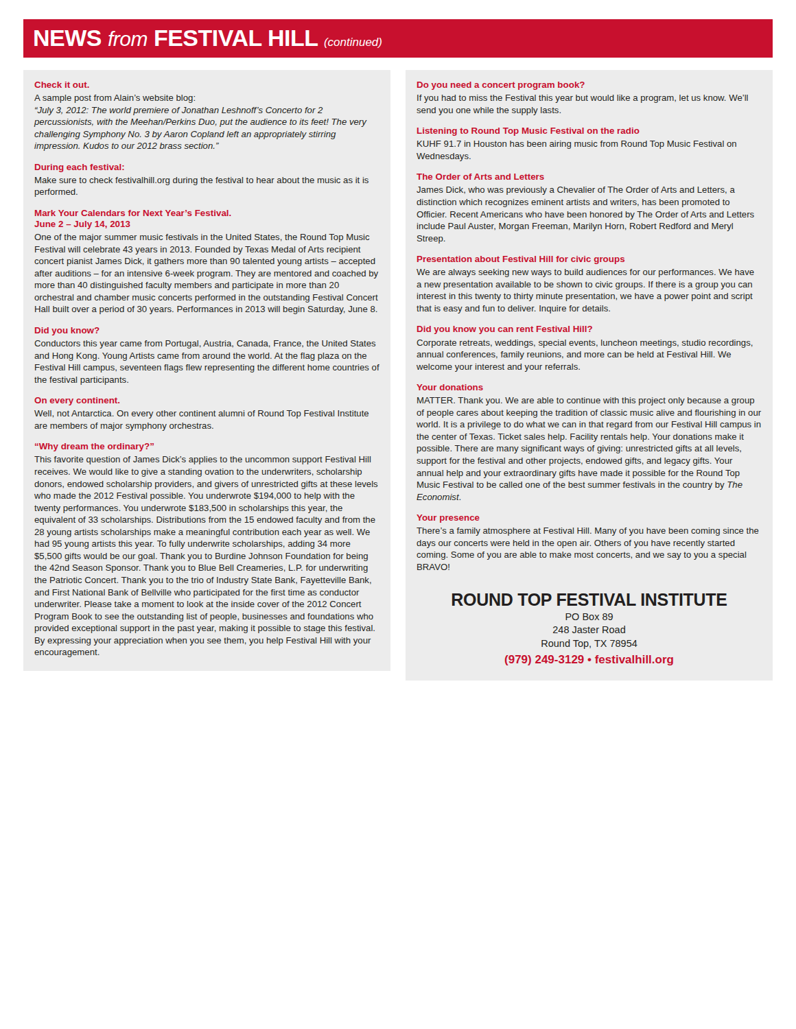NEWS from FESTIVAL HILL (continued)
Check it out.
A sample post from Alain’s website blog:
“July 3, 2012: The world premiere of Jonathan Leshnoff’s Concerto for 2 percussionists, with the Meehan/Perkins Duo, put the audience to its feet! The very challenging Symphony No. 3 by Aaron Copland left an appropriately stirring impression. Kudos to our 2012 brass section.”
During each festival:
Make sure to check festivalhill.org during the festival to hear about the music as it is performed.
Mark Your Calendars for Next Year’s Festival.
June 2 – July 14, 2013
One of the major summer music festivals in the United States, the Round Top Music Festival will celebrate 43 years in 2013. Founded by Texas Medal of Arts recipient concert pianist James Dick, it gathers more than 90 talented young artists – accepted after auditions – for an intensive 6-week program. They are mentored and coached by more than 40 distinguished faculty members and participate in more than 20 orchestral and chamber music concerts performed in the outstanding Festival Concert Hall built over a period of 30 years. Performances in 2013 will begin Saturday, June 8.
Did you know?
Conductors this year came from Portugal, Austria, Canada, France, the United States and Hong Kong. Young Artists came from around the world. At the flag plaza on the Festival Hill campus, seventeen flags flew representing the different home countries of the festival participants.
On every continent.
Well, not Antarctica. On every other continent alumni of Round Top Festival Institute are members of major symphony orchestras.
“Why dream the ordinary?”
This favorite question of James Dick’s applies to the uncommon support Festival Hill receives. We would like to give a standing ovation to the underwriters, scholarship donors, endowed scholarship providers, and givers of unrestricted gifts at these levels who made the 2012 Festival possible. You underwrote $194,000 to help with the twenty performances. You underwrote $183,500 in scholarships this year, the equivalent of 33 scholarships. Distributions from the 15 endowed faculty and from the 28 young artists scholarships make a meaningful contribution each year as well. We had 95 young artists this year. To fully underwrite scholarships, adding 34 more $5,500 gifts would be our goal. Thank you to Burdine Johnson Foundation for being the 42nd Season Sponsor. Thank you to Blue Bell Creameries, L.P. for underwriting the Patriotic Concert. Thank you to the trio of Industry State Bank, Fayetteville Bank, and First National Bank of Bellville who participated for the first time as conductor underwriter. Please take a moment to look at the inside cover of the 2012 Concert Program Book to see the outstanding list of people, businesses and foundations who provided exceptional support in the past year, making it possible to stage this festival. By expressing your appreciation when you see them, you help Festival Hill with your encouragement.
Do you need a concert program book?
If you had to miss the Festival this year but would like a program, let us know. We’ll send you one while the supply lasts.
Listening to Round Top Music Festival on the radio
KUHF 91.7 in Houston has been airing music from Round Top Music Festival on Wednesdays.
The Order of Arts and Letters
James Dick, who was previously a Chevalier of The Order of Arts and Letters, a distinction which recognizes eminent artists and writers, has been promoted to Officier. Recent Americans who have been honored by The Order of Arts and Letters include Paul Auster, Morgan Freeman, Marilyn Horn, Robert Redford and Meryl Streep.
Presentation about Festival Hill for civic groups
We are always seeking new ways to build audiences for our performances. We have a new presentation available to be shown to civic groups. If there is a group you can interest in this twenty to thirty minute presentation, we have a power point and script that is easy and fun to deliver. Inquire for details.
Did you know you can rent Festival Hill?
Corporate retreats, weddings, special events, luncheon meetings, studio recordings, annual conferences, family reunions, and more can be held at Festival Hill. We welcome your interest and your referrals.
Your donations
MATTER. Thank you. We are able to continue with this project only because a group of people cares about keeping the tradition of classic music alive and flourishing in our world. It is a privilege to do what we can in that regard from our Festival Hill campus in the center of Texas. Ticket sales help. Facility rentals help. Your donations make it possible. There are many significant ways of giving: unrestricted gifts at all levels, support for the festival and other projects, endowed gifts, and legacy gifts. Your annual help and your extraordinary gifts have made it possible for the Round Top Music Festival to be called one of the best summer festivals in the country by The Economist.
Your presence
There’s a family atmosphere at Festival Hill. Many of you have been coming since the days our concerts were held in the open air. Others of you have recently started coming. Some of you are able to make most concerts, and we say to you a special BRAVO!
ROUND TOP FESTIVAL INSTITUTE
PO Box 89
248 Jaster Road
Round Top, TX 78954
(979) 249-3129 • festivalhill.org